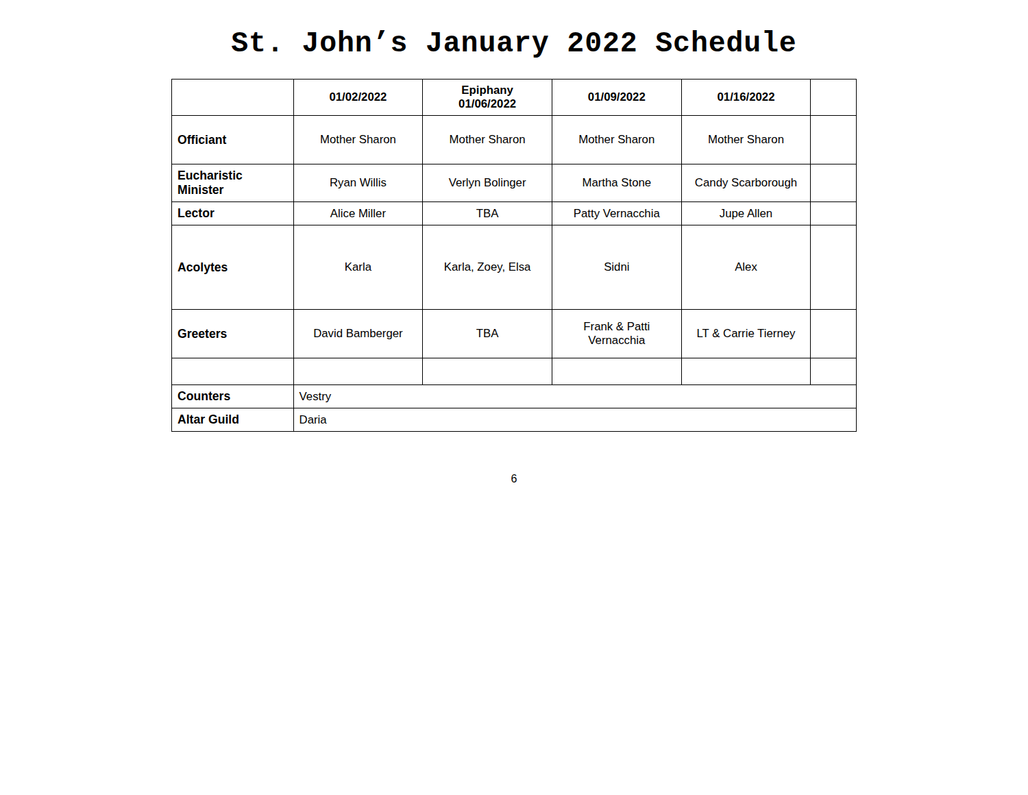St. John’s January 2022 Schedule
| | 01/02/2022 | Epiphany 01/06/2022 | 01/09/2022 | 01/16/2022 | |
| --- | --- | --- | --- | --- | --- |
| Officiant | Mother Sharon | Mother Sharon | Mother Sharon | Mother Sharon | |
| Eucharistic Minister | Ryan Willis | Verlyn Bolinger | Martha Stone | Candy Scarborough | |
| Lector | Alice Miller | TBA | Patty Vernacchia | Jupe Allen | |
| Acolytes | Karla | Karla, Zoey, Elsa | Sidni | Alex | |
| Greeters | David Bamberger | TBA | Frank & Patti Vernacchia | LT & Carrie Tierney | |
| Counters | Vestry |
| Altar Guild | Daria |
6